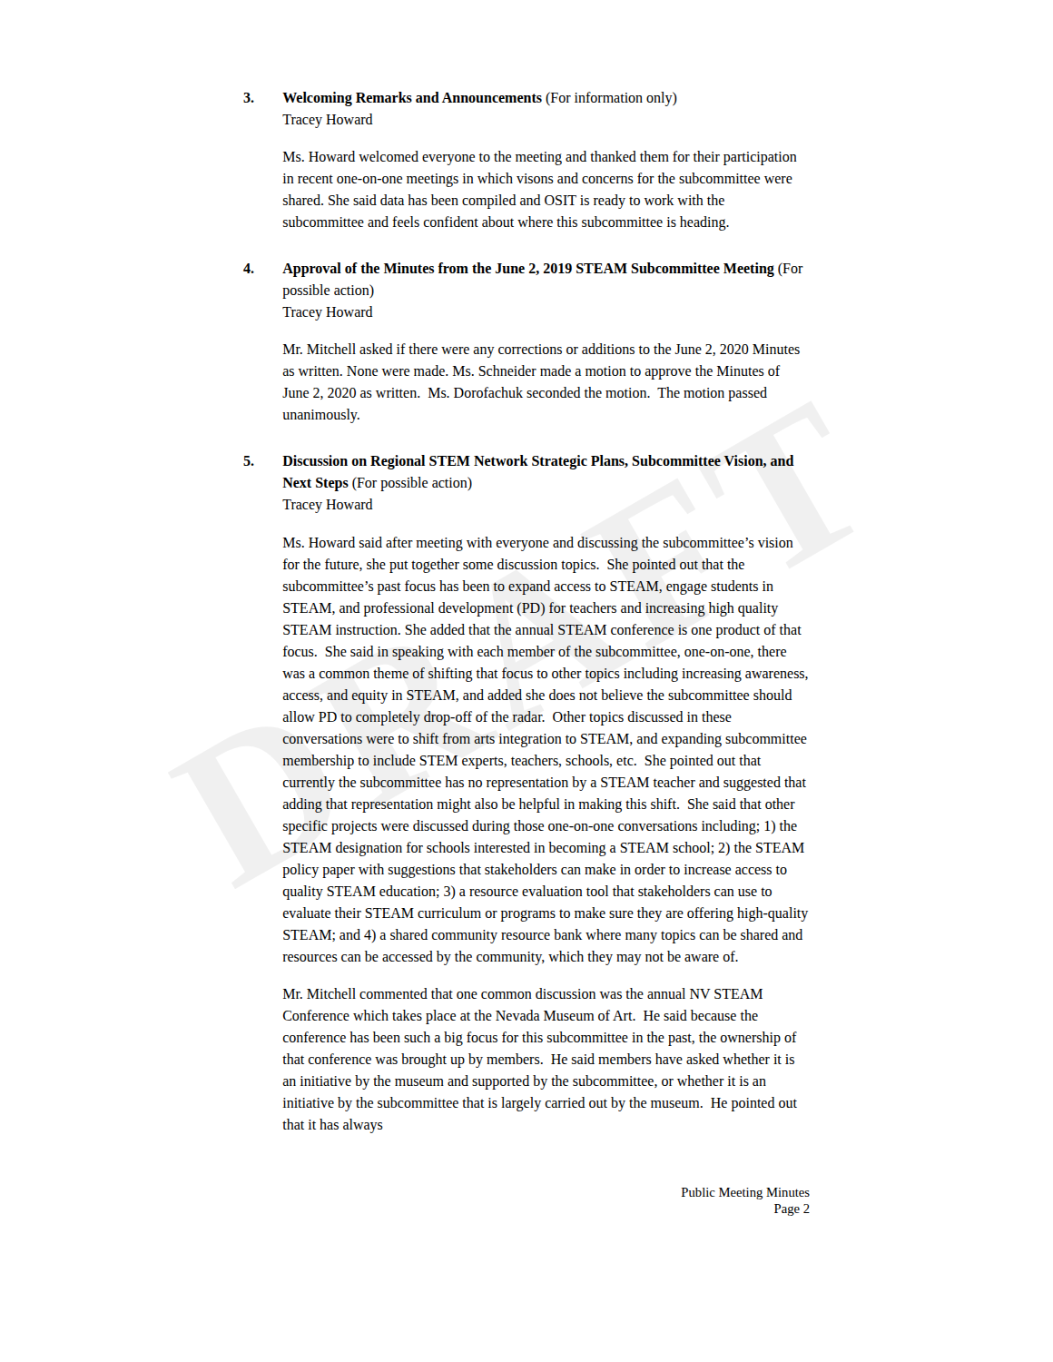3. Welcoming Remarks and Announcements (For information only) Tracey Howard
Ms. Howard welcomed everyone to the meeting and thanked them for their participation in recent one-on-one meetings in which visons and concerns for the subcommittee were shared. She said data has been compiled and OSIT is ready to work with the subcommittee and feels confident about where this subcommittee is heading.
4. Approval of the Minutes from the June 2, 2019 STEAM Subcommittee Meeting (For possible action) Tracey Howard
Mr. Mitchell asked if there were any corrections or additions to the June 2, 2020 Minutes as written. None were made. Ms. Schneider made a motion to approve the Minutes of June 2, 2020 as written. Ms. Dorofachuk seconded the motion. The motion passed unanimously.
5. Discussion on Regional STEM Network Strategic Plans, Subcommittee Vision, and Next Steps (For possible action) Tracey Howard
Ms. Howard said after meeting with everyone and discussing the subcommittee’s vision for the future, she put together some discussion topics. She pointed out that the subcommittee’s past focus has been to expand access to STEAM, engage students in STEAM, and professional development (PD) for teachers and increasing high quality STEAM instruction. She added that the annual STEAM conference is one product of that focus. She said in speaking with each member of the subcommittee, one-on-one, there was a common theme of shifting that focus to other topics including increasing awareness, access, and equity in STEAM, and added she does not believe the subcommittee should allow PD to completely drop-off of the radar. Other topics discussed in these conversations were to shift from arts integration to STEAM, and expanding subcommittee membership to include STEM experts, teachers, schools, etc. She pointed out that currently the subcommittee has no representation by a STEAM teacher and suggested that adding that representation might also be helpful in making this shift. She said that other specific projects were discussed during those one-on-one conversations including; 1) the STEAM designation for schools interested in becoming a STEAM school; 2) the STEAM policy paper with suggestions that stakeholders can make in order to increase access to quality STEAM education; 3) a resource evaluation tool that stakeholders can use to evaluate their STEAM curriculum or programs to make sure they are offering high-quality STEAM; and 4) a shared community resource bank where many topics can be shared and resources can be accessed by the community, which they may not be aware of.
Mr. Mitchell commented that one common discussion was the annual NV STEAM Conference which takes place at the Nevada Museum of Art. He said because the conference has been such a big focus for this subcommittee in the past, the ownership of that conference was brought up by members. He said members have asked whether it is an initiative by the museum and supported by the subcommittee, or whether it is an initiative by the subcommittee that is largely carried out by the museum. He pointed out that it has always
Public Meeting Minutes
Page 2